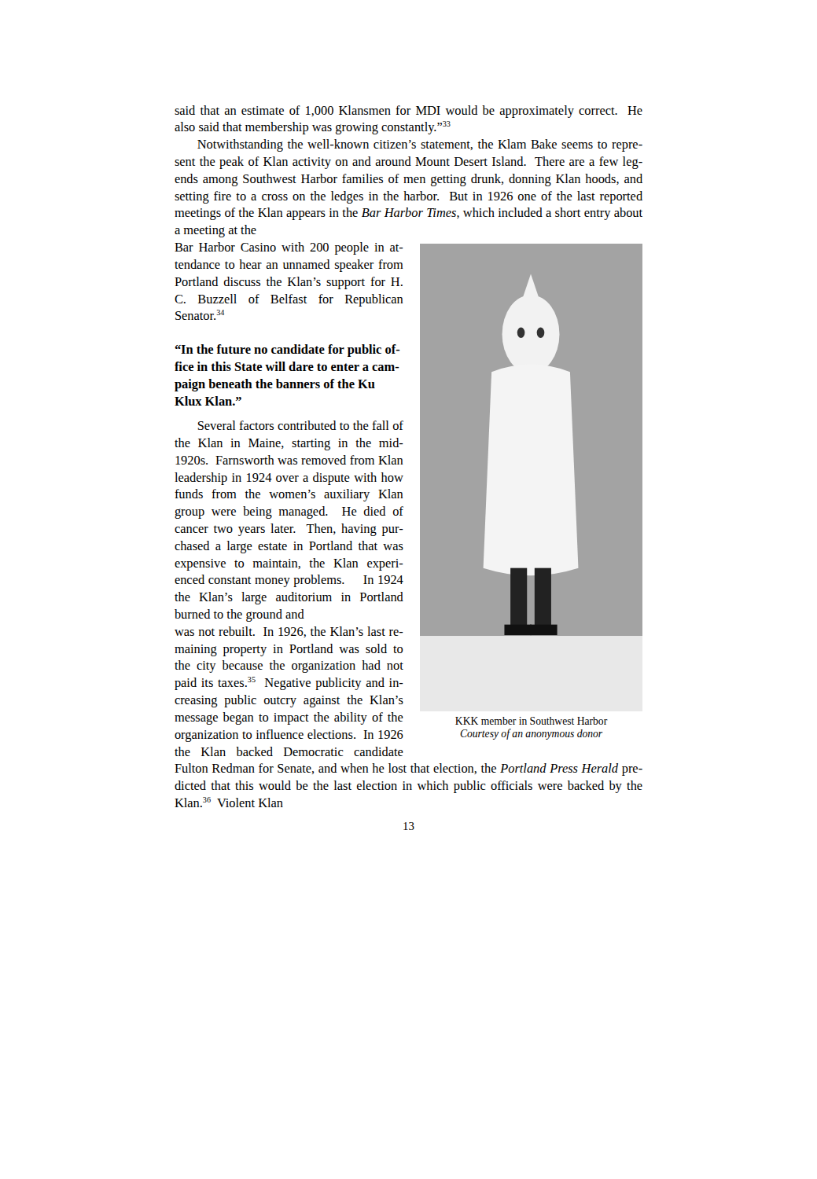said that an estimate of 1,000 Klansmen for MDI would be approximately correct. He also said that membership was growing constantly.”33
Notwithstanding the well-known citizen’s statement, the Klam Bake seems to represent the peak of Klan activity on and around Mount Desert Island. There are a few legends among Southwest Harbor families of men getting drunk, donning Klan hoods, and setting fire to a cross on the ledges in the harbor. But in 1926 one of the last reported meetings of the Klan appears in the Bar Harbor Times, which included a short entry about a meeting at the
KKK member in Southwest Harbor
Courtesy of an anonymous donor
Bar Harbor Casino with 200 people in attendance to hear an unnamed speaker from Portland discuss the Klan’s support for H. C. Buzzell of Belfast for Republican Senator.34
“In the future no candidate for public office in this State will dare to enter a campaign beneath the banners of the Ku Klux Klan.”
Several factors contributed to the fall of the Klan in Maine, starting in the mid-1920s. Farnsworth was removed from Klan leadership in 1924 over a dispute with how funds from the women’s auxiliary Klan group were being managed. He died of cancer two years later. Then, having purchased a large estate in Portland that was expensive to maintain, the Klan experienced constant money problems. In 1924 the Klan’s large auditorium in Portland burned to the ground and
was not rebuilt. In 1926, the Klan’s last remaining property in Portland was sold to the city because the organization had not paid its taxes.35 Negative publicity and increasing public outcry against the Klan’s message began to impact the ability of the organization to influence elections. In 1926 the Klan backed Democratic candidate Fulton Redman for Senate, and when he lost that election, the Portland Press Herald predicted that this would be the last election in which public officials were backed by the Klan.36 Violent Klan
13